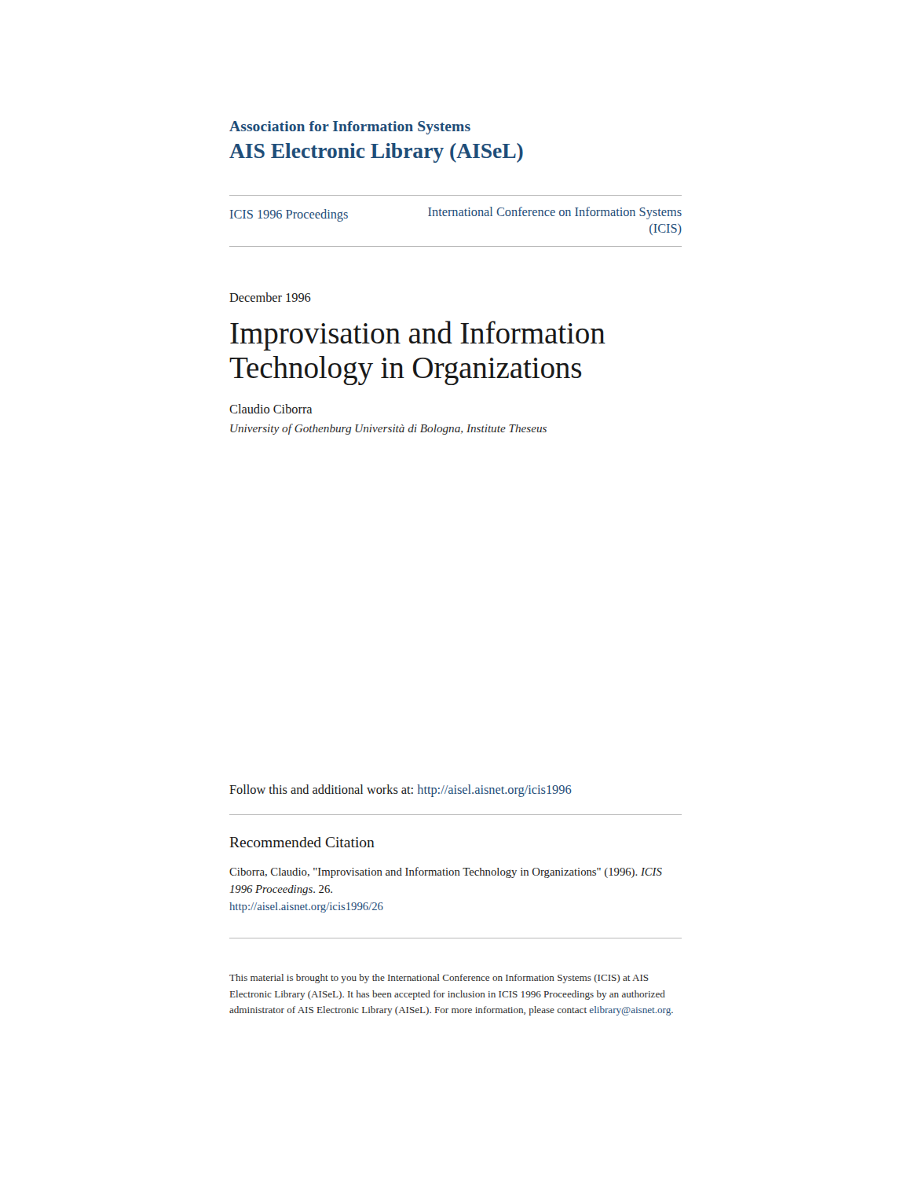Association for Information Systems
AIS Electronic Library (AISeL)
ICIS 1996 Proceedings
International Conference on Information Systems
(ICIS)
December 1996
Improvisation and Information Technology in Organizations
Claudio Ciborra
University of Gothenburg Università di Bologna, Institute Theseus
Follow this and additional works at: http://aisel.aisnet.org/icis1996
Recommended Citation
Ciborra, Claudio, "Improvisation and Information Technology in Organizations" (1996). ICIS 1996 Proceedings. 26.
http://aisel.aisnet.org/icis1996/26
This material is brought to you by the International Conference on Information Systems (ICIS) at AIS Electronic Library (AISeL). It has been accepted for inclusion in ICIS 1996 Proceedings by an authorized administrator of AIS Electronic Library (AISeL). For more information, please contact elibrary@aisnet.org.